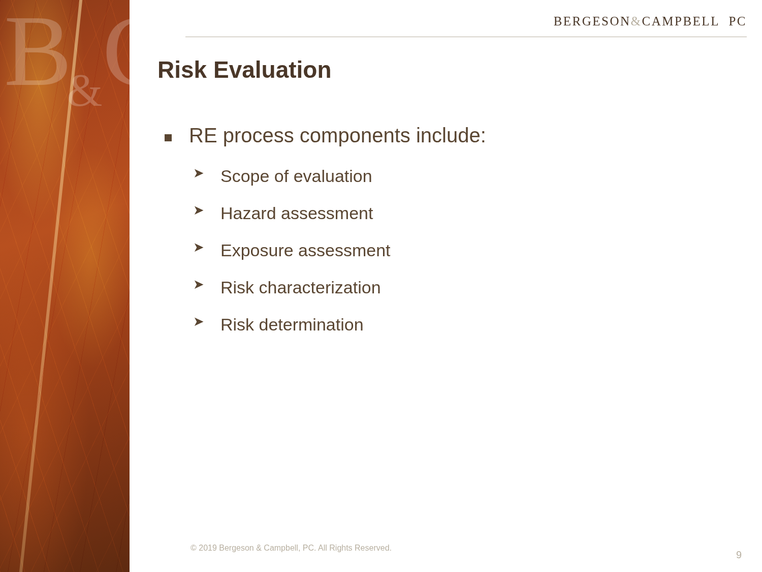B&C
BERGESON&CAMPBELL PC
Risk Evaluation
RE process components include:
Scope of evaluation
Hazard assessment
Exposure assessment
Risk characterization
Risk determination
© 2019 Bergeson & Campbell, PC. All Rights Reserved.
9